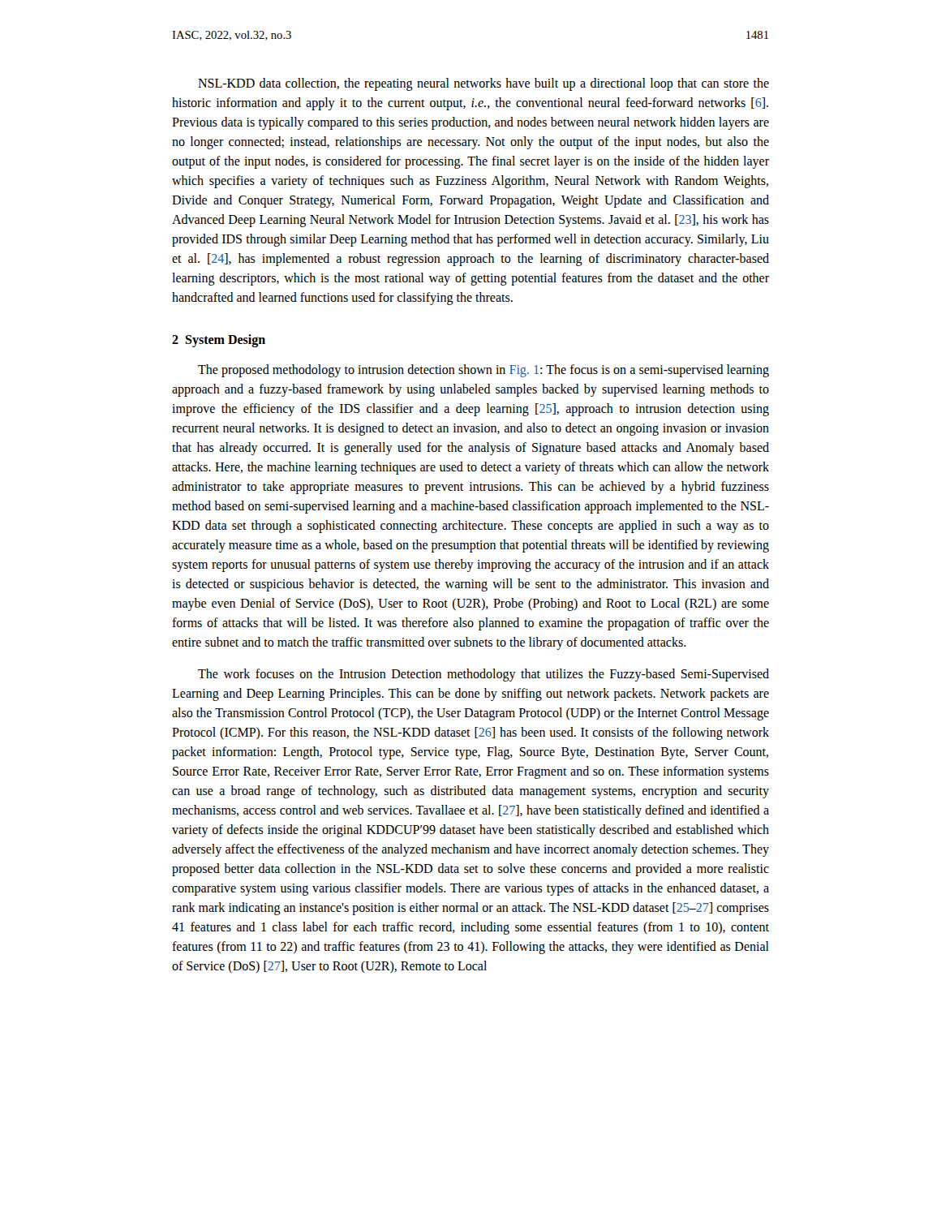IASC, 2022, vol.32, no.3 1481
NSL-KDD data collection, the repeating neural networks have built up a directional loop that can store the historic information and apply it to the current output, i.e., the conventional neural feed-forward networks [6]. Previous data is typically compared to this series production, and nodes between neural network hidden layers are no longer connected; instead, relationships are necessary. Not only the output of the input nodes, but also the output of the input nodes, is considered for processing. The final secret layer is on the inside of the hidden layer which specifies a variety of techniques such as Fuzziness Algorithm, Neural Network with Random Weights, Divide and Conquer Strategy, Numerical Form, Forward Propagation, Weight Update and Classification and Advanced Deep Learning Neural Network Model for Intrusion Detection Systems. Javaid et al. [23], his work has provided IDS through similar Deep Learning method that has performed well in detection accuracy. Similarly, Liu et al. [24], has implemented a robust regression approach to the learning of discriminatory character-based learning descriptors, which is the most rational way of getting potential features from the dataset and the other handcrafted and learned functions used for classifying the threats.
2 System Design
The proposed methodology to intrusion detection shown in Fig. 1: The focus is on a semi-supervised learning approach and a fuzzy-based framework by using unlabeled samples backed by supervised learning methods to improve the efficiency of the IDS classifier and a deep learning [25], approach to intrusion detection using recurrent neural networks. It is designed to detect an invasion, and also to detect an ongoing invasion or invasion that has already occurred. It is generally used for the analysis of Signature based attacks and Anomaly based attacks. Here, the machine learning techniques are used to detect a variety of threats which can allow the network administrator to take appropriate measures to prevent intrusions. This can be achieved by a hybrid fuzziness method based on semi-supervised learning and a machine-based classification approach implemented to the NSL-KDD data set through a sophisticated connecting architecture. These concepts are applied in such a way as to accurately measure time as a whole, based on the presumption that potential threats will be identified by reviewing system reports for unusual patterns of system use thereby improving the accuracy of the intrusion and if an attack is detected or suspicious behavior is detected, the warning will be sent to the administrator. This invasion and maybe even Denial of Service (DoS), User to Root (U2R), Probe (Probing) and Root to Local (R2L) are some forms of attacks that will be listed. It was therefore also planned to examine the propagation of traffic over the entire subnet and to match the traffic transmitted over subnets to the library of documented attacks.
The work focuses on the Intrusion Detection methodology that utilizes the Fuzzy-based Semi-Supervised Learning and Deep Learning Principles. This can be done by sniffing out network packets. Network packets are also the Transmission Control Protocol (TCP), the User Datagram Protocol (UDP) or the Internet Control Message Protocol (ICMP). For this reason, the NSL-KDD dataset [26] has been used. It consists of the following network packet information: Length, Protocol type, Service type, Flag, Source Byte, Destination Byte, Server Count, Source Error Rate, Receiver Error Rate, Server Error Rate, Error Fragment and so on. These information systems can use a broad range of technology, such as distributed data management systems, encryption and security mechanisms, access control and web services. Tavallaee et al. [27], have been statistically defined and identified a variety of defects inside the original KDDCUP′99 dataset have been statistically described and established which adversely affect the effectiveness of the analyzed mechanism and have incorrect anomaly detection schemes. They proposed better data collection in the NSL-KDD data set to solve these concerns and provided a more realistic comparative system using various classifier models. There are various types of attacks in the enhanced dataset, a rank mark indicating an instance's position is either normal or an attack. The NSL-KDD dataset [25–27] comprises 41 features and 1 class label for each traffic record, including some essential features (from 1 to 10), content features (from 11 to 22) and traffic features (from 23 to 41). Following the attacks, they were identified as Denial of Service (DoS) [27], User to Root (U2R), Remote to Local